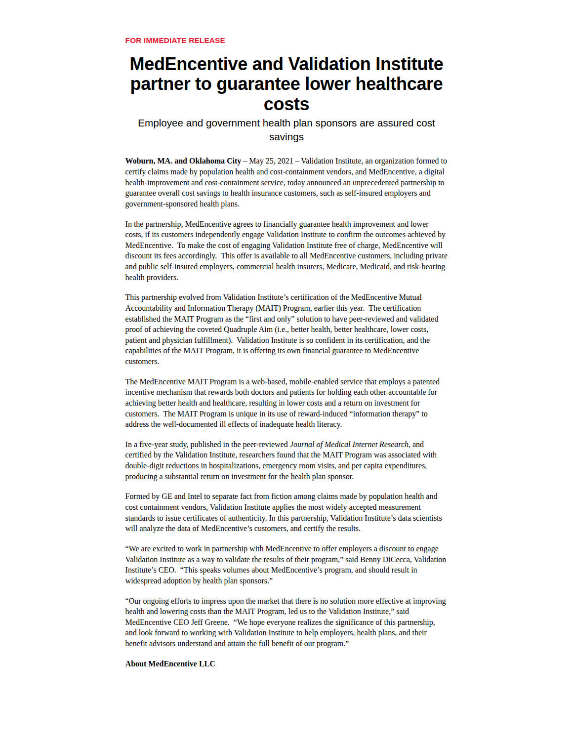FOR IMMEDIATE RELEASE
MedEncentive and Validation Institute partner to guarantee lower healthcare costs
Employee and government health plan sponsors are assured cost savings
Woburn, MA. and Oklahoma City – May 25, 2021 – Validation Institute, an organization formed to certify claims made by population health and cost-containment vendors, and MedEncentive, a digital health-improvement and cost-containment service, today announced an unprecedented partnership to guarantee overall cost savings to health insurance customers, such as self-insured employers and government-sponsored health plans.
In the partnership, MedEncentive agrees to financially guarantee health improvement and lower costs, if its customers independently engage Validation Institute to confirm the outcomes achieved by MedEncentive. To make the cost of engaging Validation Institute free of charge, MedEncentive will discount its fees accordingly. This offer is available to all MedEncentive customers, including private and public self-insured employers, commercial health insurers, Medicare, Medicaid, and risk-bearing health providers.
This partnership evolved from Validation Institute’s certification of the MedEncentive Mutual Accountability and Information Therapy (MAIT) Program, earlier this year. The certification established the MAIT Program as the “first and only” solution to have peer-reviewed and validated proof of achieving the coveted Quadruple Aim (i.e., better health, better healthcare, lower costs, patient and physician fulfillment). Validation Institute is so confident in its certification, and the capabilities of the MAIT Program, it is offering its own financial guarantee to MedEncentive customers.
The MedEncentive MAIT Program is a web-based, mobile-enabled service that employs a patented incentive mechanism that rewards both doctors and patients for holding each other accountable for achieving better health and healthcare, resulting in lower costs and a return on investment for customers. The MAIT Program is unique in its use of reward-induced “information therapy” to address the well-documented ill effects of inadequate health literacy.
In a five-year study, published in the peer-reviewed Journal of Medical Internet Research, and certified by the Validation Institute, researchers found that the MAIT Program was associated with double-digit reductions in hospitalizations, emergency room visits, and per capita expenditures, producing a substantial return on investment for the health plan sponsor.
Formed by GE and Intel to separate fact from fiction among claims made by population health and cost containment vendors, Validation Institute applies the most widely accepted measurement standards to issue certificates of authenticity. In this partnership, Validation Institute’s data scientists will analyze the data of MedEncentive’s customers, and certify the results.
“We are excited to work in partnership with MedEncentive to offer employers a discount to engage Validation Institute as a way to validate the results of their program,” said Benny DiCecca, Validation Institute’s CEO. “This speaks volumes about MedEncentive’s program, and should result in widespread adoption by health plan sponsors.”
“Our ongoing efforts to impress upon the market that there is no solution more effective at improving health and lowering costs than the MAIT Program, led us to the Validation Institute,” said MedEncentive CEO Jeff Greene. “We hope everyone realizes the significance of this partnership, and look forward to working with Validation Institute to help employers, health plans, and their benefit advisors understand and attain the full benefit of our program.”
About MedEncentive LLC